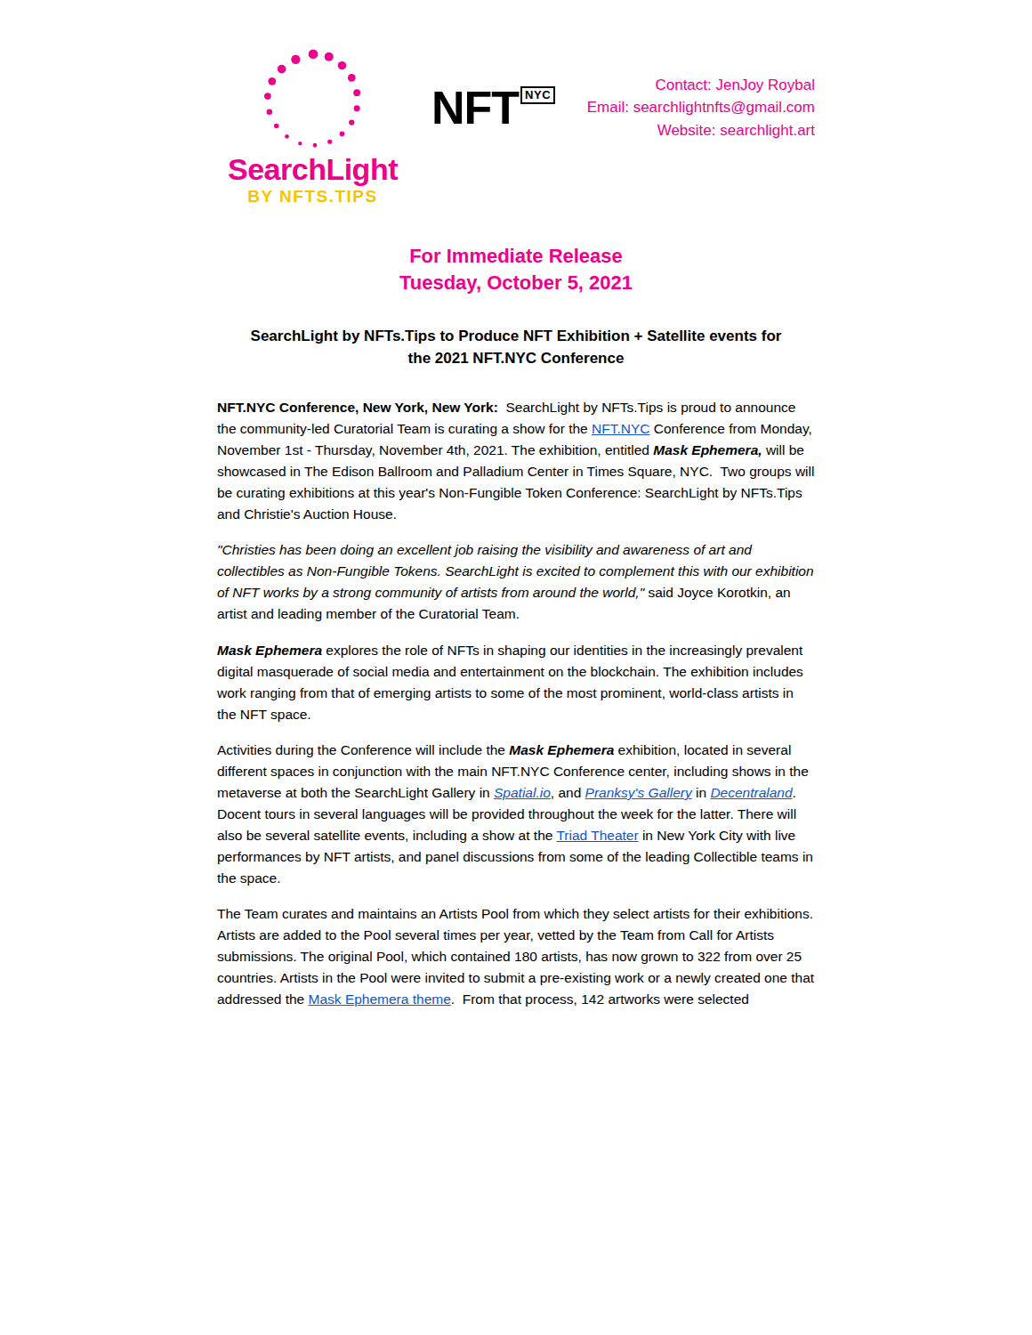SearchLight
BY NFTS.TIPS
NFT NYC
Contact: JenJoy Roybal
Email: searchlightnfts@gmail.com
Website: searchlight.art
For Immediate Release
Tuesday, October 5, 2021
SearchLight by NFTs.Tips to Produce NFT Exhibition + Satellite events for the 2021 NFT.NYC Conference
NFT.NYC Conference, New York, New York: SearchLight by NFTs.Tips is proud to announce the community-led Curatorial Team is curating a show for the NFT.NYC Conference from Monday, November 1st - Thursday, November 4th, 2021. The exhibition, entitled Mask Ephemera, will be showcased in The Edison Ballroom and Palladium Center in Times Square, NYC. Two groups will be curating exhibitions at this year's Non-Fungible Token Conference: SearchLight by NFTs.Tips and Christie's Auction House.
"Christies has been doing an excellent job raising the visibility and awareness of art and collectibles as Non-Fungible Tokens. SearchLight is excited to complement this with our exhibition of NFT works by a strong community of artists from around the world," said Joyce Korotkin, an artist and leading member of the Curatorial Team.
Mask Ephemera explores the role of NFTs in shaping our identities in the increasingly prevalent digital masquerade of social media and entertainment on the blockchain. The exhibition includes work ranging from that of emerging artists to some of the most prominent, world-class artists in the NFT space.
Activities during the Conference will include the Mask Ephemera exhibition, located in several different spaces in conjunction with the main NFT.NYC Conference center, including shows in the metaverse at both the SearchLight Gallery in Spatial.io, and Pranksy's Gallery in Decentraland. Docent tours in several languages will be provided throughout the week for the latter. There will also be several satellite events, including a show at the Triad Theater in New York City with live performances by NFT artists, and panel discussions from some of the leading Collectible teams in the space.
The Team curates and maintains an Artists Pool from which they select artists for their exhibitions. Artists are added to the Pool several times per year, vetted by the Team from Call for Artists submissions. The original Pool, which contained 180 artists, has now grown to 322 from over 25 countries. Artists in the Pool were invited to submit a pre-existing work or a newly created one that addressed the Mask Ephemera theme. From that process, 142 artworks were selected